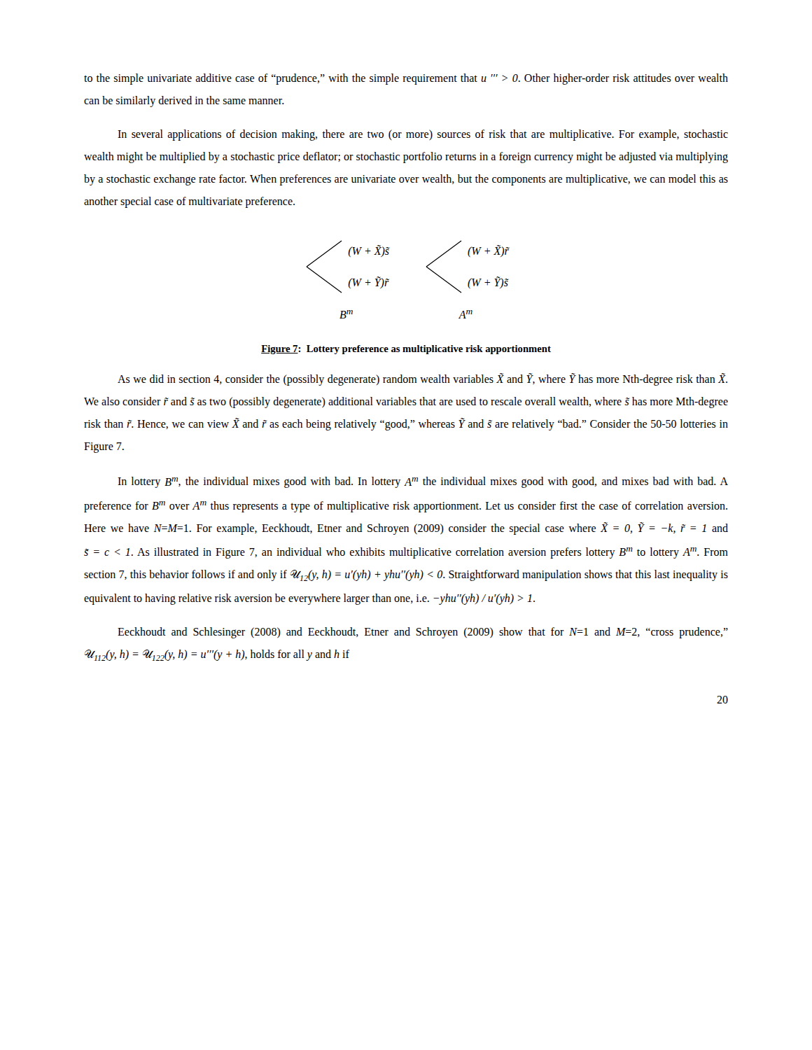to the simple univariate additive case of “prudence,” with the simple requirement that u ′′′ > 0. Other higher-order risk attitudes over wealth can be similarly derived in the same manner.
In several applications of decision making, there are two (or more) sources of risk that are multiplicative. For example, stochastic wealth might be multiplied by a stochastic price deflator; or stochastic portfolio returns in a foreign currency might be adjusted via multiplying by a stochastic exchange rate factor. When preferences are univariate over wealth, but the components are multiplicative, we can model this as another special case of multivariate preference.
(W + X̃)s̃
(W + Ỹ)r̃
Bm
(W + X̃)r̃
(W + Ỹ)s̃
Am
Figure 7: Lottery preference as multiplicative risk apportionment
As we did in section 4, consider the (possibly degenerate) random wealth variables X̃ and Ỹ, where Ỹ has more Nth-degree risk than X̃. We also consider r̃ and s̃ as two (possibly degenerate) additional variables that are used to rescale overall wealth, where s̃ has more Mth-degree risk than r̃. Hence, we can view X̃ and r̃ as each being relatively “good,” whereas Ỹ and s̃ are relatively “bad.” Consider the 50-50 lotteries in Figure 7.
In lottery Bm, the individual mixes good with bad. In lottery Am the individual mixes good with good, and mixes bad with bad. A preference for Bm over Am thus represents a type of multiplicative risk apportionment. Let us consider first the case of correlation aversion. Here we have N=M=1. For example, Eeckhoudt, Etner and Schroyen (2009) consider the special case where X̃ = 0, Ỹ = −k, r̃ = 1 and s̃ = c < 1. As illustrated in Figure 7, an individual who exhibits multiplicative correlation aversion prefers lottery Bm to lottery Am. From section 7, this behavior follows if and only if 𝒰12(y, h) = u′(yh) + yhu′′(yh) < 0. Straightforward manipulation shows that this last inequality is equivalent to having relative risk aversion be everywhere larger than one, i.e. −yhu′′(yh) / u′(yh) > 1.
Eeckhoudt and Schlesinger (2008) and Eeckhoudt, Etner and Schroyen (2009) show that for N=1 and M=2, “cross prudence,” 𝒰112(y, h) = 𝒰122(y, h) = u′′′(y + h), holds for all y and h if
20